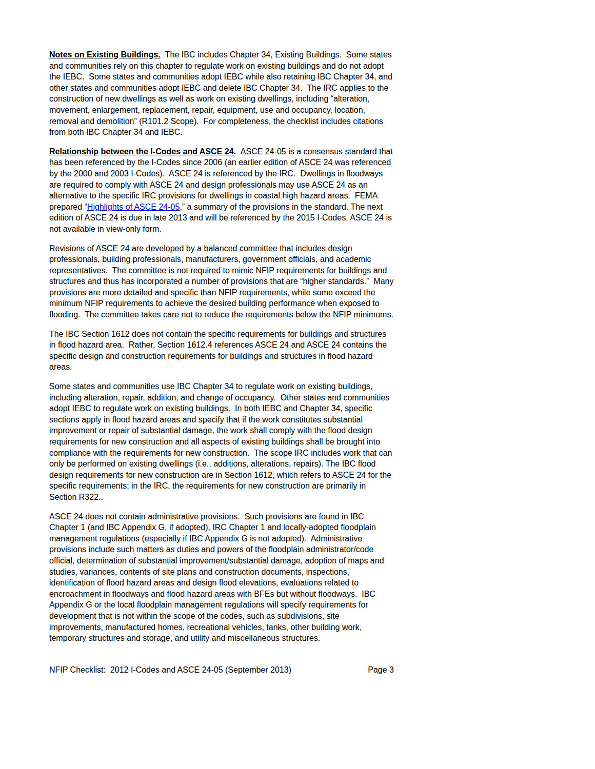Notes on Existing Buildings. The IBC includes Chapter 34, Existing Buildings. Some states and communities rely on this chapter to regulate work on existing buildings and do not adopt the IEBC. Some states and communities adopt IEBC while also retaining IBC Chapter 34, and other states and communities adopt IEBC and delete IBC Chapter 34. The IRC applies to the construction of new dwellings as well as work on existing dwellings, including “alteration, movement, enlargement, replacement, repair, equipment, use and occupancy, location, removal and demolition” (R101.2 Scope). For completeness, the checklist includes citations from both IBC Chapter 34 and IEBC.
Relationship between the I-Codes and ASCE 24. ASCE 24-05 is a consensus standard that has been referenced by the I-Codes since 2006 (an earlier edition of ASCE 24 was referenced by the 2000 and 2003 I-Codes). ASCE 24 is referenced by the IRC. Dwellings in floodways are required to comply with ASCE 24 and design professionals may use ASCE 24 as an alternative to the specific IRC provisions for dwellings in coastal high hazard areas. FEMA prepared “Highlights of ASCE 24-05,” a summary of the provisions in the standard. The next edition of ASCE 24 is due in late 2013 and will be referenced by the 2015 I-Codes. ASCE 24 is not available in view-only form.
Revisions of ASCE 24 are developed by a balanced committee that includes design professionals, building professionals, manufacturers, government officials, and academic representatives. The committee is not required to mimic NFIP requirements for buildings and structures and thus has incorporated a number of provisions that are “higher standards.” Many provisions are more detailed and specific than NFIP requirements, while some exceed the minimum NFIP requirements to achieve the desired building performance when exposed to flooding. The committee takes care not to reduce the requirements below the NFIP minimums.
The IBC Section 1612 does not contain the specific requirements for buildings and structures in flood hazard area. Rather, Section 1612.4 references ASCE 24 and ASCE 24 contains the specific design and construction requirements for buildings and structures in flood hazard areas.
Some states and communities use IBC Chapter 34 to regulate work on existing buildings, including alteration, repair, addition, and change of occupancy. Other states and communities adopt IEBC to regulate work on existing buildings. In both IEBC and Chapter 34, specific sections apply in flood hazard areas and specify that if the work constitutes substantial improvement or repair of substantial damage, the work shall comply with the flood design requirements for new construction and all aspects of existing buildings shall be brought into compliance with the requirements for new construction. The scope IRC includes work that can only be performed on existing dwellings (i.e., additions, alterations, repairs). The IBC flood design requirements for new construction are in Section 1612, which refers to ASCE 24 for the specific requirements; in the IRC, the requirements for new construction are primarily in Section R322..
ASCE 24 does not contain administrative provisions. Such provisions are found in IBC Chapter 1 (and IBC Appendix G, if adopted), IRC Chapter 1 and locally-adopted floodplain management regulations (especially if IBC Appendix G is not adopted). Administrative provisions include such matters as duties and powers of the floodplain administrator/code official, determination of substantial improvement/substantial damage, adoption of maps and studies, variances, contents of site plans and construction documents, inspections, identification of flood hazard areas and design flood elevations, evaluations related to encroachment in floodways and flood hazard areas with BFEs but without floodways. IBC Appendix G or the local floodplain management regulations will specify requirements for development that is not within the scope of the codes, such as subdivisions, site improvements, manufactured homes, recreational vehicles, tanks, other building work, temporary structures and storage, and utility and miscellaneous structures.
NFIP Checklist: 2012 I-Codes and ASCE 24-05 (September 2013) Page 3